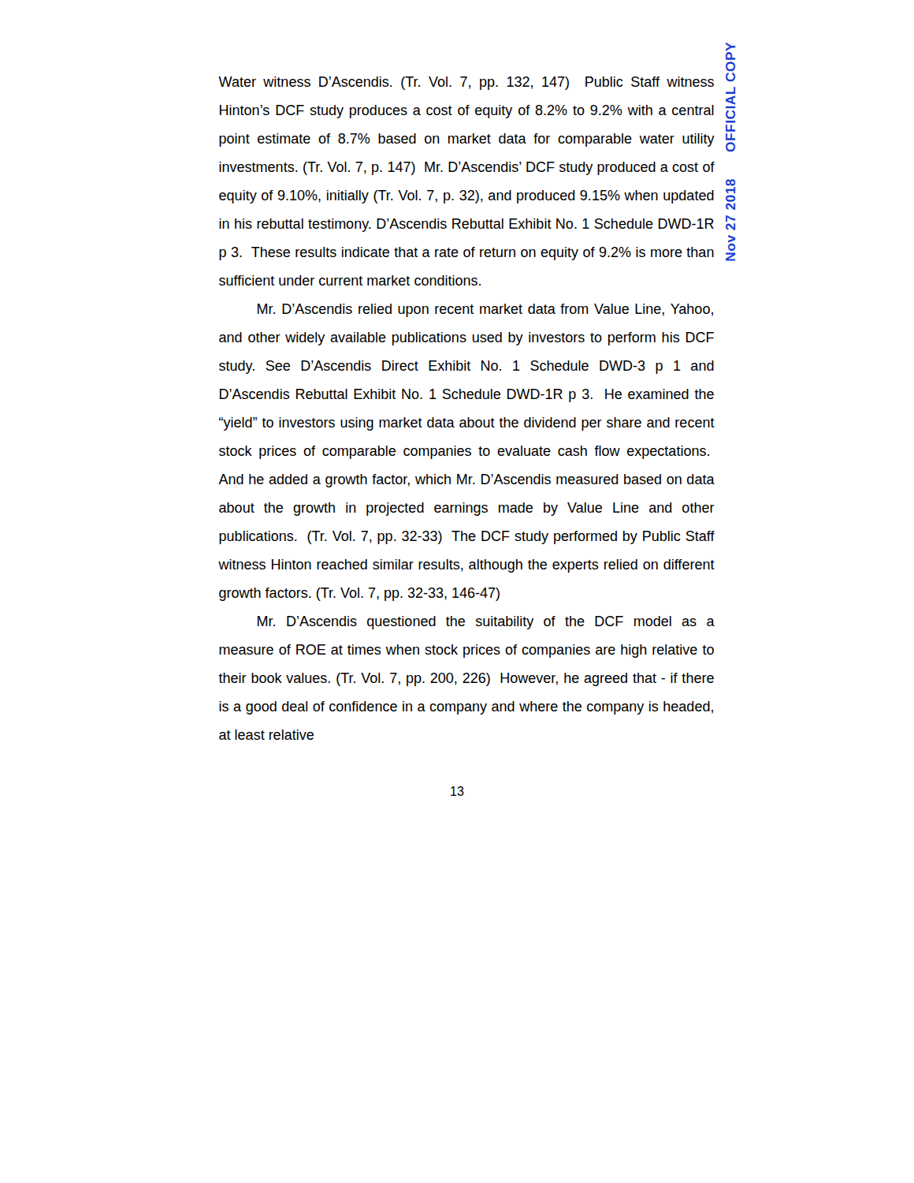OFFICIAL COPY Nov 27 2018
Water witness D’Ascendis. (Tr. Vol. 7, pp. 132, 147) Public Staff witness Hinton’s DCF study produces a cost of equity of 8.2% to 9.2% with a central point estimate of 8.7% based on market data for comparable water utility investments. (Tr. Vol. 7, p. 147) Mr. D’Ascendis’ DCF study produced a cost of equity of 9.10%, initially (Tr. Vol. 7, p. 32), and produced 9.15% when updated in his rebuttal testimony. D’Ascendis Rebuttal Exhibit No. 1 Schedule DWD-1R p 3. These results indicate that a rate of return on equity of 9.2% is more than sufficient under current market conditions.
Mr. D’Ascendis relied upon recent market data from Value Line, Yahoo, and other widely available publications used by investors to perform his DCF study. See D’Ascendis Direct Exhibit No. 1 Schedule DWD-3 p 1 and D’Ascendis Rebuttal Exhibit No. 1 Schedule DWD-1R p 3. He examined the “yield” to investors using market data about the dividend per share and recent stock prices of comparable companies to evaluate cash flow expectations. And he added a growth factor, which Mr. D’Ascendis measured based on data about the growth in projected earnings made by Value Line and other publications. (Tr. Vol. 7, pp. 32-33) The DCF study performed by Public Staff witness Hinton reached similar results, although the experts relied on different growth factors. (Tr. Vol. 7, pp. 32-33, 146-47)
Mr. D’Ascendis questioned the suitability of the DCF model as a measure of ROE at times when stock prices of companies are high relative to their book values. (Tr. Vol. 7, pp. 200, 226) However, he agreed that - if there is a good deal of confidence in a company and where the company is headed, at least relative
13